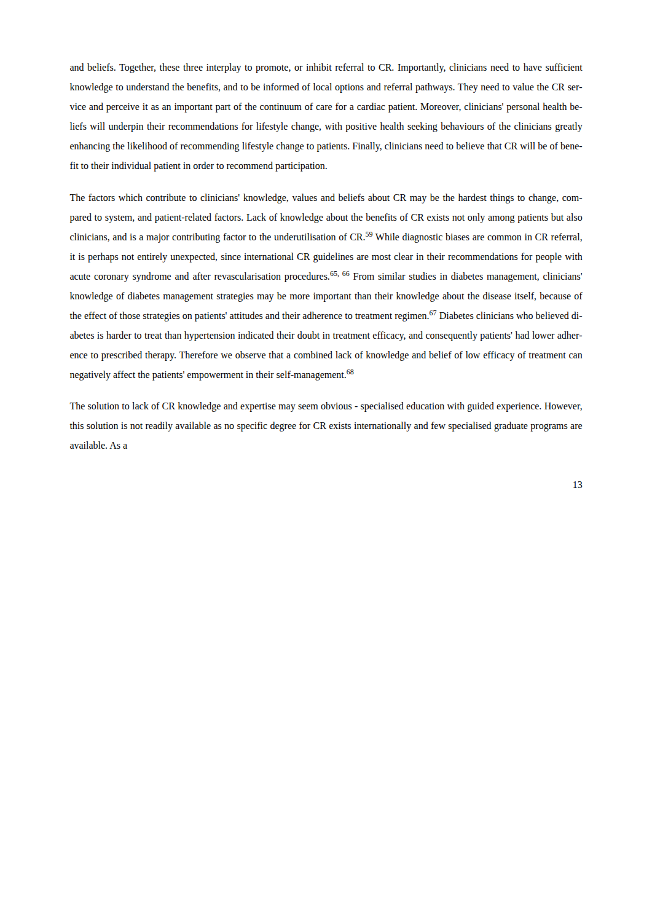and beliefs. Together, these three interplay to promote, or inhibit referral to CR. Importantly, clinicians need to have sufficient knowledge to understand the benefits, and to be informed of local options and referral pathways. They need to value the CR service and perceive it as an important part of the continuum of care for a cardiac patient. Moreover, clinicians' personal health beliefs will underpin their recommendations for lifestyle change, with positive health seeking behaviours of the clinicians greatly enhancing the likelihood of recommending lifestyle change to patients. Finally, clinicians need to believe that CR will be of benefit to their individual patient in order to recommend participation.
The factors which contribute to clinicians' knowledge, values and beliefs about CR may be the hardest things to change, compared to system, and patient-related factors. Lack of knowledge about the benefits of CR exists not only among patients but also clinicians, and is a major contributing factor to the underutilisation of CR.59 While diagnostic biases are common in CR referral, it is perhaps not entirely unexpected, since international CR guidelines are most clear in their recommendations for people with acute coronary syndrome and after revascularisation procedures.65, 66 From similar studies in diabetes management, clinicians' knowledge of diabetes management strategies may be more important than their knowledge about the disease itself, because of the effect of those strategies on patients' attitudes and their adherence to treatment regimen.67 Diabetes clinicians who believed diabetes is harder to treat than hypertension indicated their doubt in treatment efficacy, and consequently patients' had lower adherence to prescribed therapy. Therefore we observe that a combined lack of knowledge and belief of low efficacy of treatment can negatively affect the patients' empowerment in their self-management.68
The solution to lack of CR knowledge and expertise may seem obvious - specialised education with guided experience. However, this solution is not readily available as no specific degree for CR exists internationally and few specialised graduate programs are available. As a
13